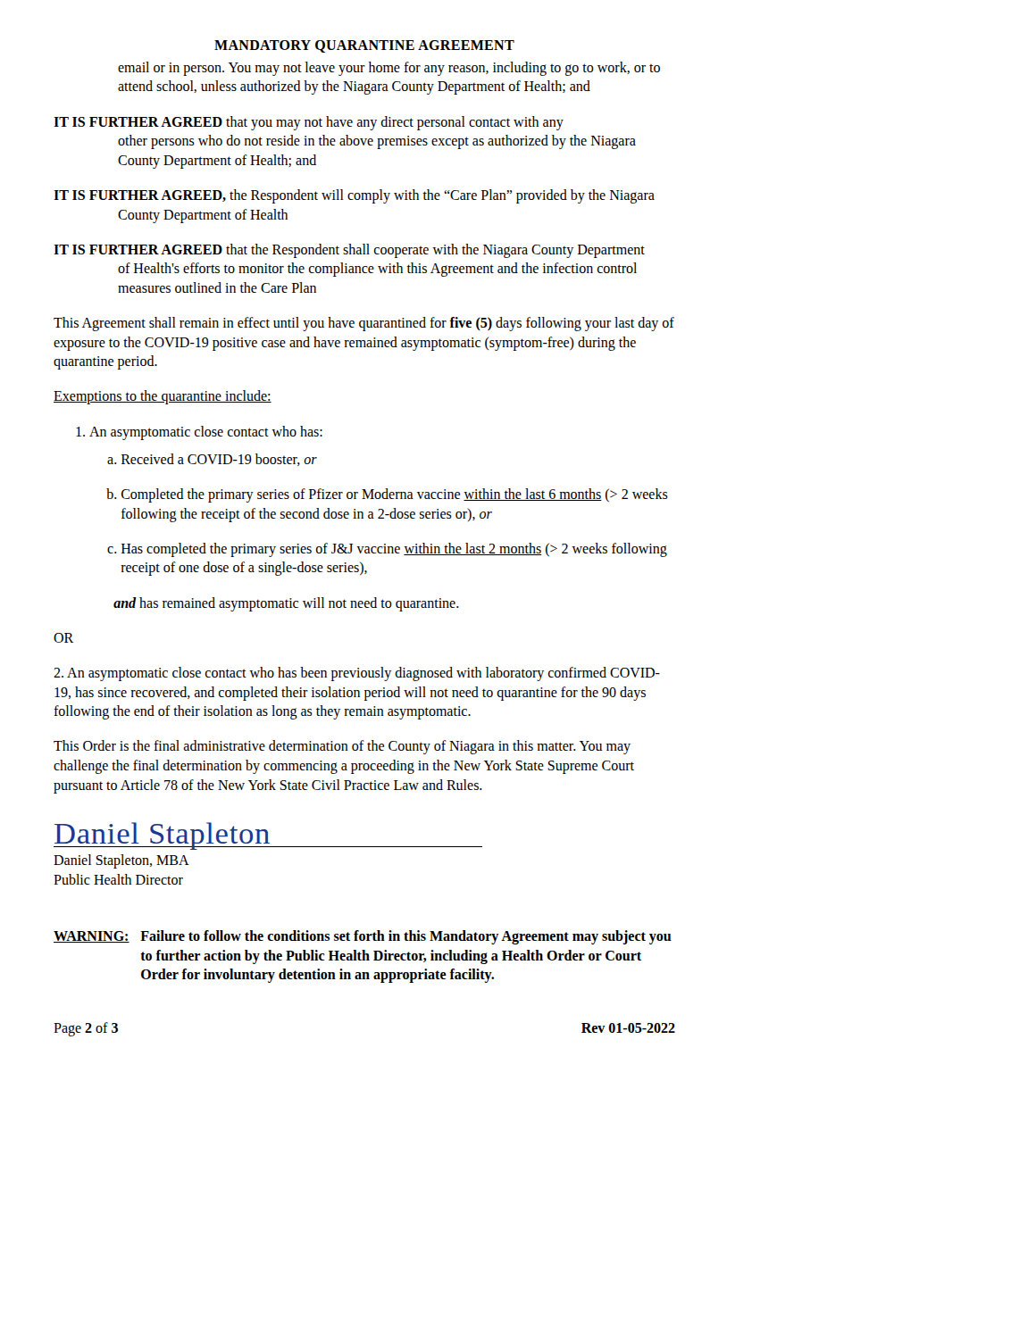MANDATORY QUARANTINE AGREEMENT
email or in person. You may not leave your home for any reason, including to go to work, or to attend school, unless authorized by the Niagara County Department of Health; and
IT IS FURTHER AGREED that you may not have any direct personal contact with any
other persons who do not reside in the above premises except as authorized by the Niagara County Department of Health; and
IT IS FURTHER AGREED, the Respondent will comply with the “Care Plan” provided by the Niagara
County Department of Health
IT IS FURTHER AGREED that the Respondent shall cooperate with the Niagara County Department
of Health's efforts to monitor the compliance with this Agreement and the infection control measures outlined in the Care Plan
This Agreement shall remain in effect until you have quarantined for five (5) days following your last day of exposure to the COVID-19 positive case and have remained asymptomatic (symptom-free) during the quarantine period.
Exemptions to the quarantine include:
An asymptomatic close contact who has:
Received a COVID-19 booster, or
Completed the primary series of Pfizer or Moderna vaccine within the last 6 months (> 2 weeks following the receipt of the second dose in a 2-dose series or), or
Has completed the primary series of J&J vaccine within the last 2 months (> 2 weeks following receipt of one dose of a single-dose series),
and has remained asymptomatic will not need to quarantine.
OR
2. An asymptomatic close contact who has been previously diagnosed with laboratory confirmed COVID-19, has since recovered, and completed their isolation period will not need to quarantine for the 90 days following the end of their isolation as long as they remain asymptomatic.
This Order is the final administrative determination of the County of Niagara in this matter. You may challenge the final determination by commencing a proceeding in the New York State Supreme Court pursuant to Article 78 of the New York State Civil Practice Law and Rules.
Daniel Stapleton
Daniel Stapleton, MBA
Public Health Director
WARNING: Failure to follow the conditions set forth in this Mandatory Agreement may subject you to further action by the Public Health Director, including a Health Order or Court Order for involuntary detention in an appropriate facility.
Page 2 of 3
Rev 01-05-2022